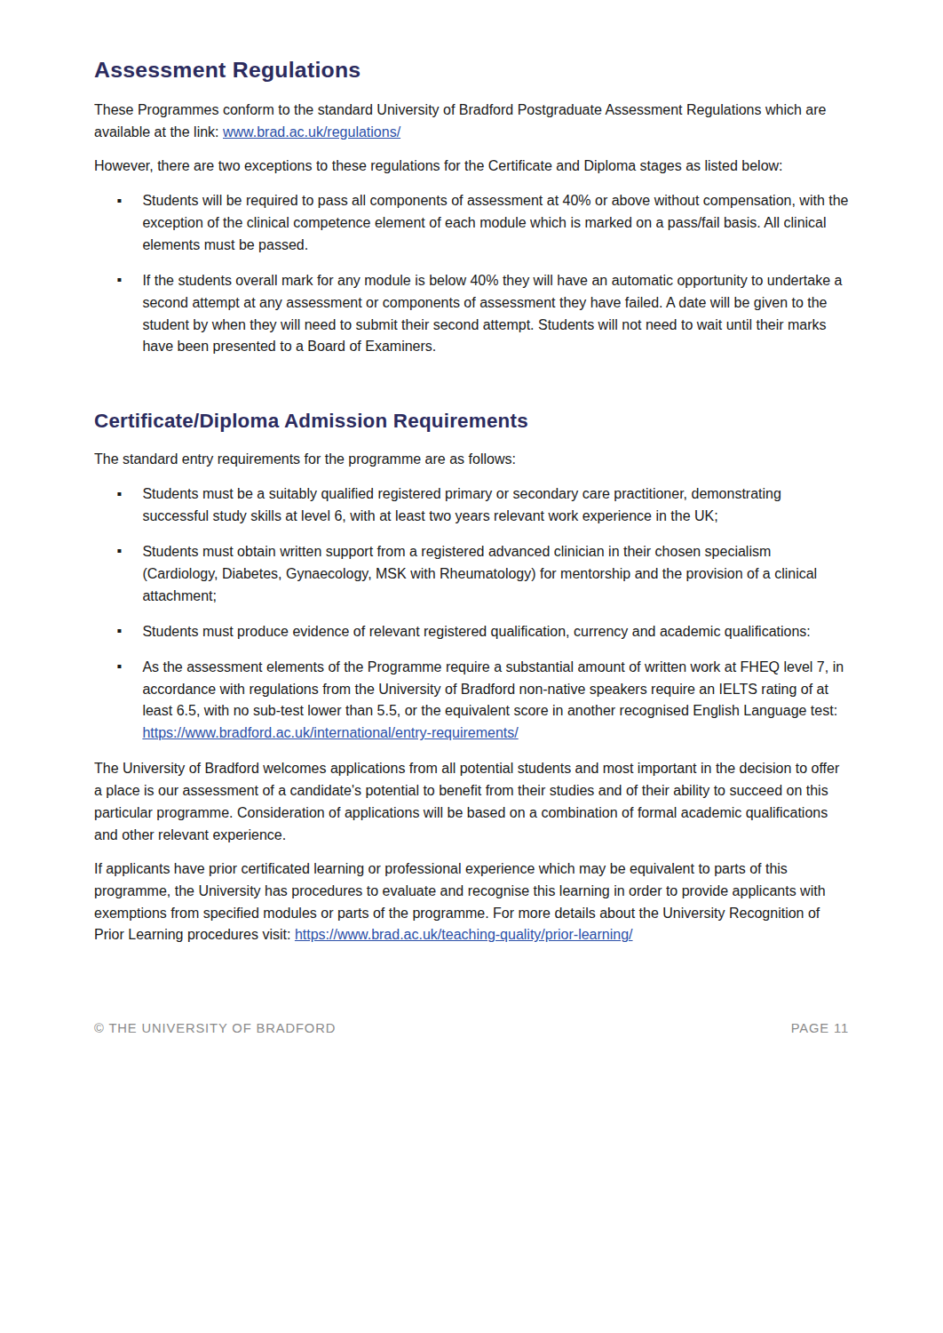Assessment Regulations
These Programmes conform to the standard University of Bradford Postgraduate Assessment Regulations which are available at the link: www.brad.ac.uk/regulations/
However, there are two exceptions to these regulations for the Certificate and Diploma stages as listed below:
Students will be required to pass all components of assessment at 40% or above without compensation, with the exception of the clinical competence element of each module which is marked on a pass/fail basis. All clinical elements must be passed.
If the students overall mark for any module is below 40% they will have an automatic opportunity to undertake a second attempt at any assessment or components of assessment they have failed. A date will be given to the student by when they will need to submit their second attempt. Students will not need to wait until their marks have been presented to a Board of Examiners.
Certificate/Diploma Admission Requirements
The standard entry requirements for the programme are as follows:
Students must be a suitably qualified registered primary or secondary care practitioner, demonstrating successful study skills at level 6, with at least two years relevant work experience in the UK;
Students must obtain written support from a registered advanced clinician in their chosen specialism (Cardiology, Diabetes, Gynaecology, MSK with Rheumatology) for mentorship and the provision of a clinical attachment;
Students must produce evidence of relevant registered qualification, currency and academic qualifications:
As the assessment elements of the Programme require a substantial amount of written work at FHEQ level 7, in accordance with regulations from the University of Bradford non-native speakers require an IELTS rating of at least 6.5, with no sub-test lower than 5.5, or the equivalent score in another recognised English Language test: https://www.bradford.ac.uk/international/entry-requirements/
The University of Bradford welcomes applications from all potential students and most important in the decision to offer a place is our assessment of a candidate's potential to benefit from their studies and of their ability to succeed on this particular programme. Consideration of applications will be based on a combination of formal academic qualifications and other relevant experience.
If applicants have prior certificated learning or professional experience which may be equivalent to parts of this programme, the University has procedures to evaluate and recognise this learning in order to provide applicants with exemptions from specified modules or parts of the programme. For more details about the University Recognition of Prior Learning procedures visit: https://www.brad.ac.uk/teaching-quality/prior-learning/
© THE UNIVERSITY OF BRADFORD PAGE 11